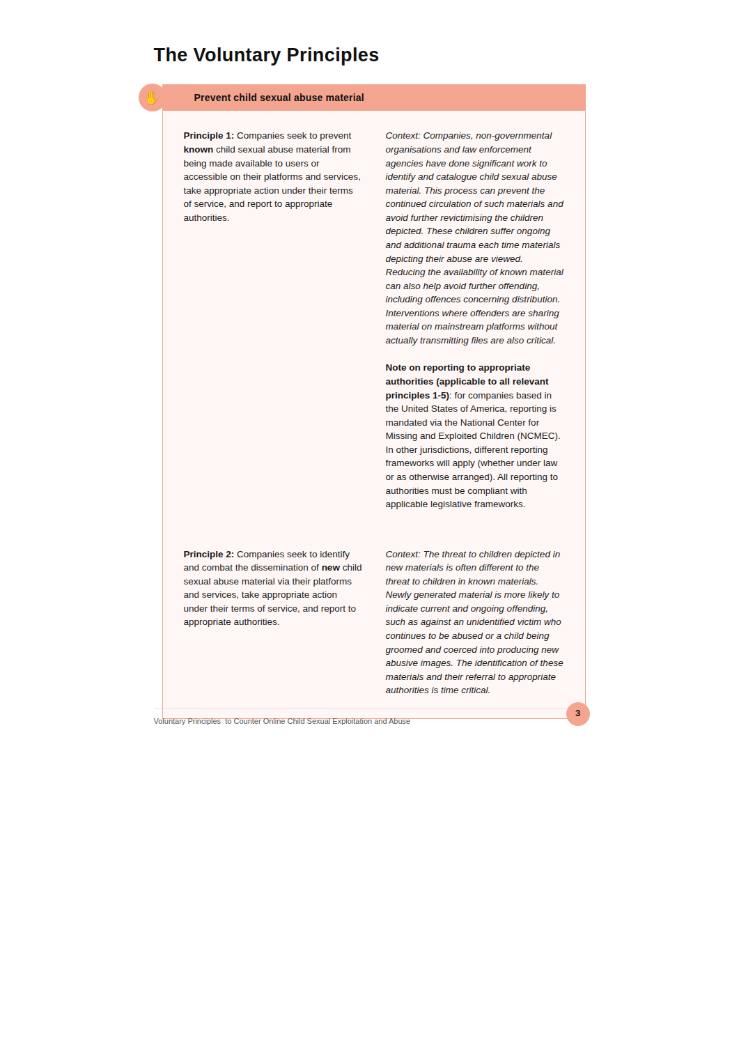The Voluntary Principles
✋ Prevent child sexual abuse material
Principle 1: Companies seek to prevent known child sexual abuse material from being made available to users or accessible on their platforms and services, take appropriate action under their terms of service, and report to appropriate authorities.
Context: Companies, non-governmental organisations and law enforcement agencies have done significant work to identify and catalogue child sexual abuse material. This process can prevent the continued circulation of such materials and avoid further revictimising the children depicted. These children suffer ongoing and additional trauma each time materials depicting their abuse are viewed. Reducing the availability of known material can also help avoid further offending, including offences concerning distribution. Interventions where offenders are sharing material on mainstream platforms without actually transmitting files are also critical.
Note on reporting to appropriate authorities (applicable to all relevant principles 1-5): for companies based in the United States of America, reporting is mandated via the National Center for Missing and Exploited Children (NCMEC). In other jurisdictions, different reporting frameworks will apply (whether under law or as otherwise arranged). All reporting to authorities must be compliant with applicable legislative frameworks.
Principle 2: Companies seek to identify and combat the dissemination of new child sexual abuse material via their platforms and services, take appropriate action under their terms of service, and report to appropriate authorities.
Context: The threat to children depicted in new materials is often different to the threat to children in known materials. Newly generated material is more likely to indicate current and ongoing offending, such as against an unidentified victim who continues to be abused or a child being groomed and coerced into producing new abusive images. The identification of these materials and their referral to appropriate authorities is time critical.
Voluntary Principles to Counter Online Child Sexual Exploitation and Abuse
3